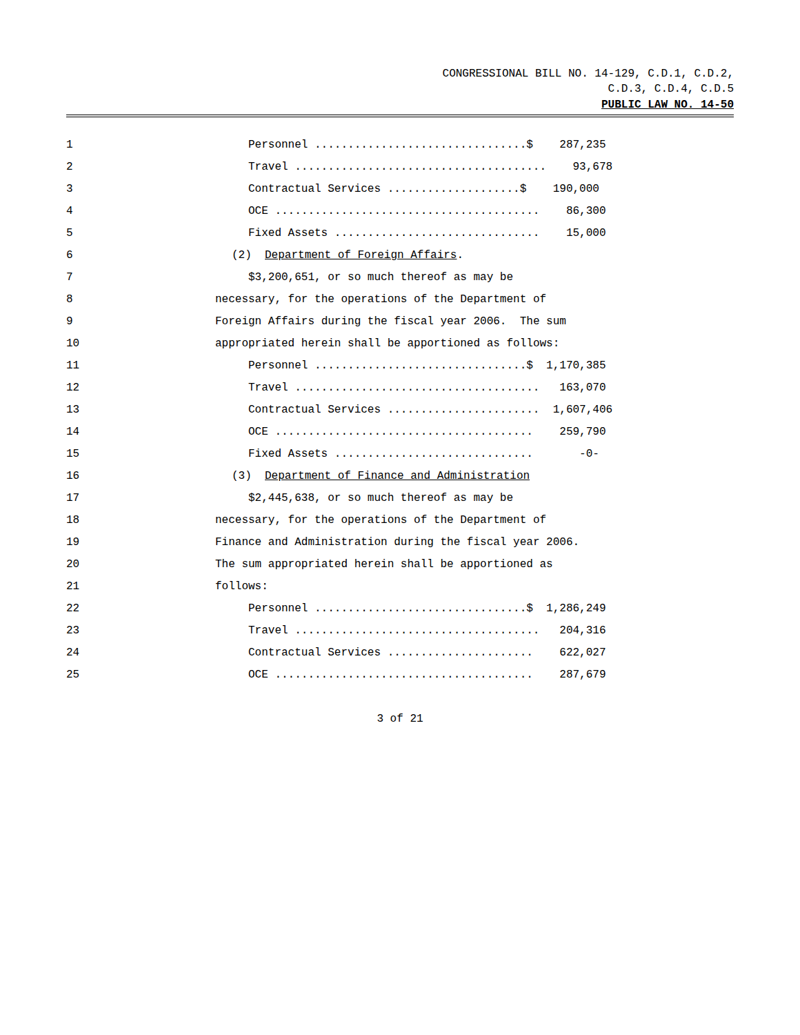CONGRESSIONAL BILL NO. 14-129, C.D.1, C.D.2,
C.D.3, C.D.4, C.D.5
PUBLIC LAW NO. 14-50
| 1 | Personnel ................................$ 287,235 |
| 2 | Travel ...................................... 93,678 |
| 3 | Contractual Services ....................$ 190,000 |
| 4 | OCE ........................................ 86,300 |
| 5 | Fixed Assets ............................... 15,000 |
| 6 | (2) Department of Foreign Affairs . |
| 7 | $3,200,651, or so much thereof as may be |
| 8 | necessary, for the operations of the Department of |
| 9 | Foreign Affairs during the fiscal year 2006. The sum |
| 10 | appropriated herein shall be apportioned as follows: |
| 11 | Personnel ................................$ 1,170,385 |
| 12 | Travel ..................................... 163,070 |
| 13 | Contractual Services ....................... 1,607,406 |
| 14 | OCE ....................................... 259,790 |
| 15 | Fixed Assets .............................. -0- |
| 16 | (3) Department of Finance and Administration |
| 17 | $2,445,638, or so much thereof as may be |
| 18 | necessary, for the operations of the Department of |
| 19 | Finance and Administration during the fiscal year 2006. |
| 20 | The sum appropriated herein shall be apportioned as |
| 21 | follows: |
| 22 | Personnel ................................$ 1,286,249 |
| 23 | Travel ..................................... 204,316 |
| 24 | Contractual Services ...................... 622,027 |
| 25 | OCE ....................................... 287,679 |
3 of 21